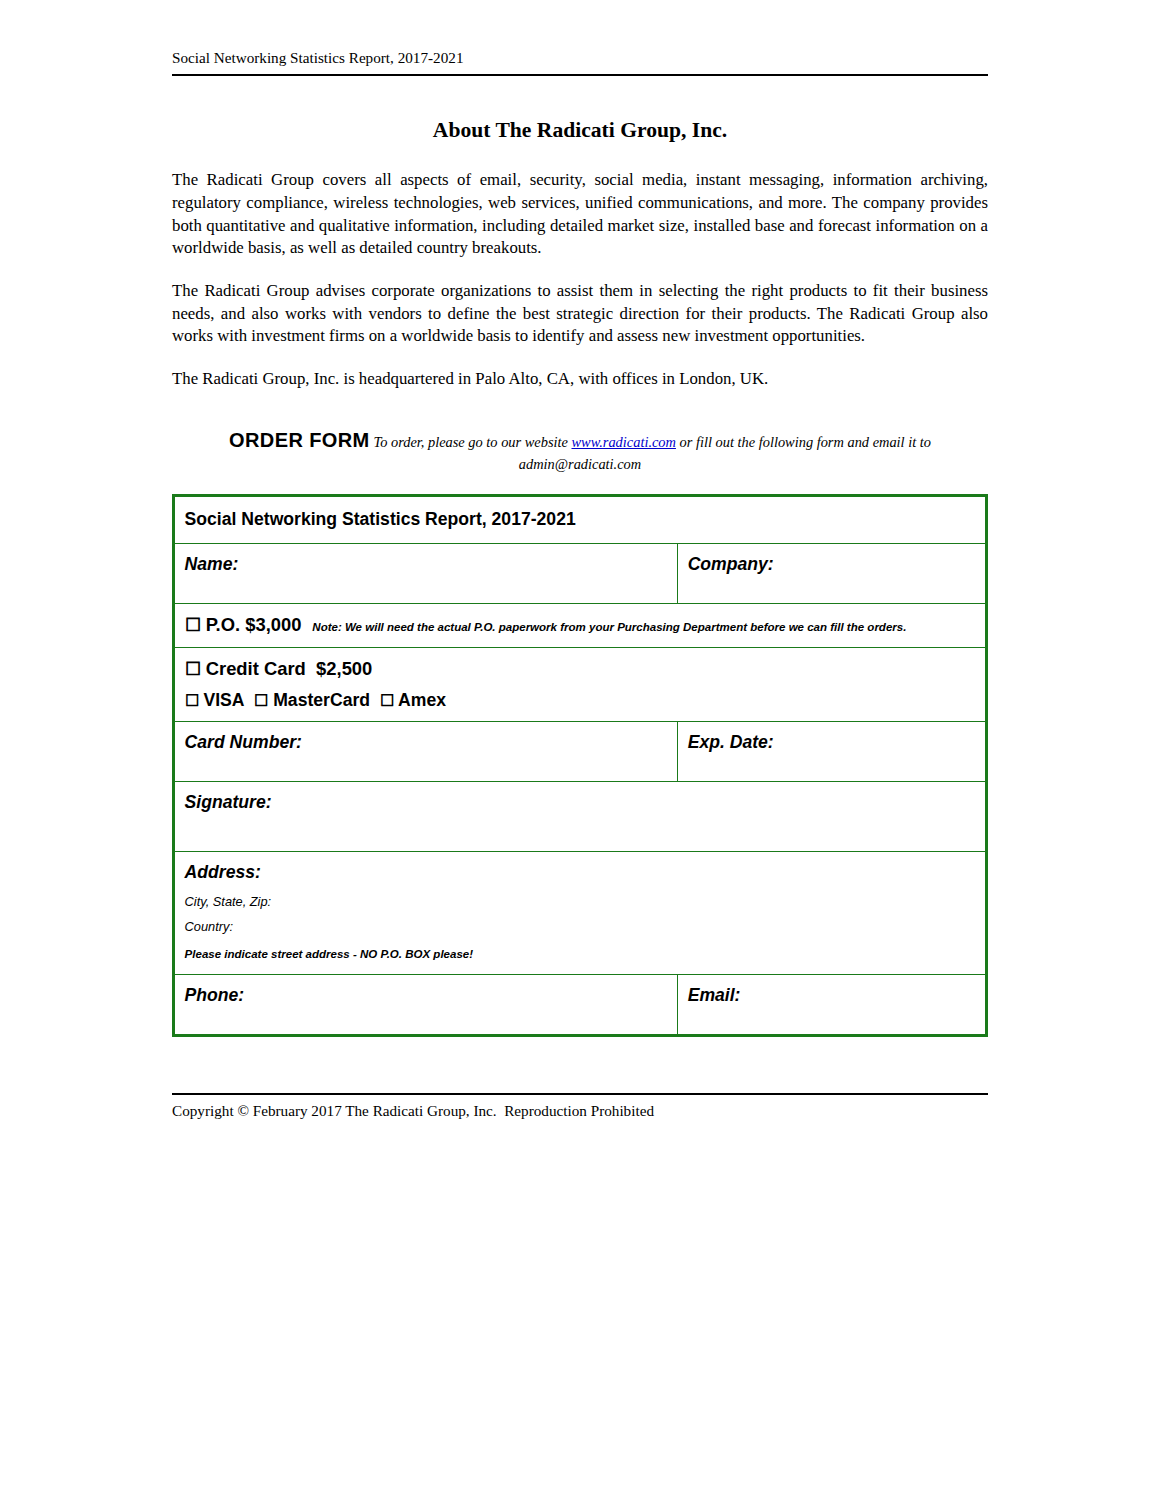Social Networking Statistics Report, 2017-2021
About The Radicati Group, Inc.
The Radicati Group covers all aspects of email, security, social media, instant messaging, information archiving, regulatory compliance, wireless technologies, web services, unified communications, and more. The company provides both quantitative and qualitative information, including detailed market size, installed base and forecast information on a worldwide basis, as well as detailed country breakouts.
The Radicati Group advises corporate organizations to assist them in selecting the right products to fit their business needs, and also works with vendors to define the best strategic direction for their products. The Radicati Group also works with investment firms on a worldwide basis to identify and assess new investment opportunities.
The Radicati Group, Inc. is headquartered in Palo Alto, CA, with offices in London, UK.
ORDER FORM To order, please go to our website www.radicati.com or fill out the following form and email it to admin@radicati.com
| Social Networking Statistics Report, 2017-2021 |
| Name: | Company: |
| ☐ P.O. $3,000 Note: We will need the actual P.O. paperwork from your Purchasing Department before we can fill the orders. |
| ☐ Credit Card $2,500 ☐ VISA ☐ MasterCard ☐ Amex |
| Card Number: | Exp. Date: |
| Signature: |
| Address: City, State, Zip: Country: Please indicate street address - NO P.O. BOX please! |
| Phone: | Email: |
Copyright © February 2017 The Radicati Group, Inc. Reproduction Prohibited